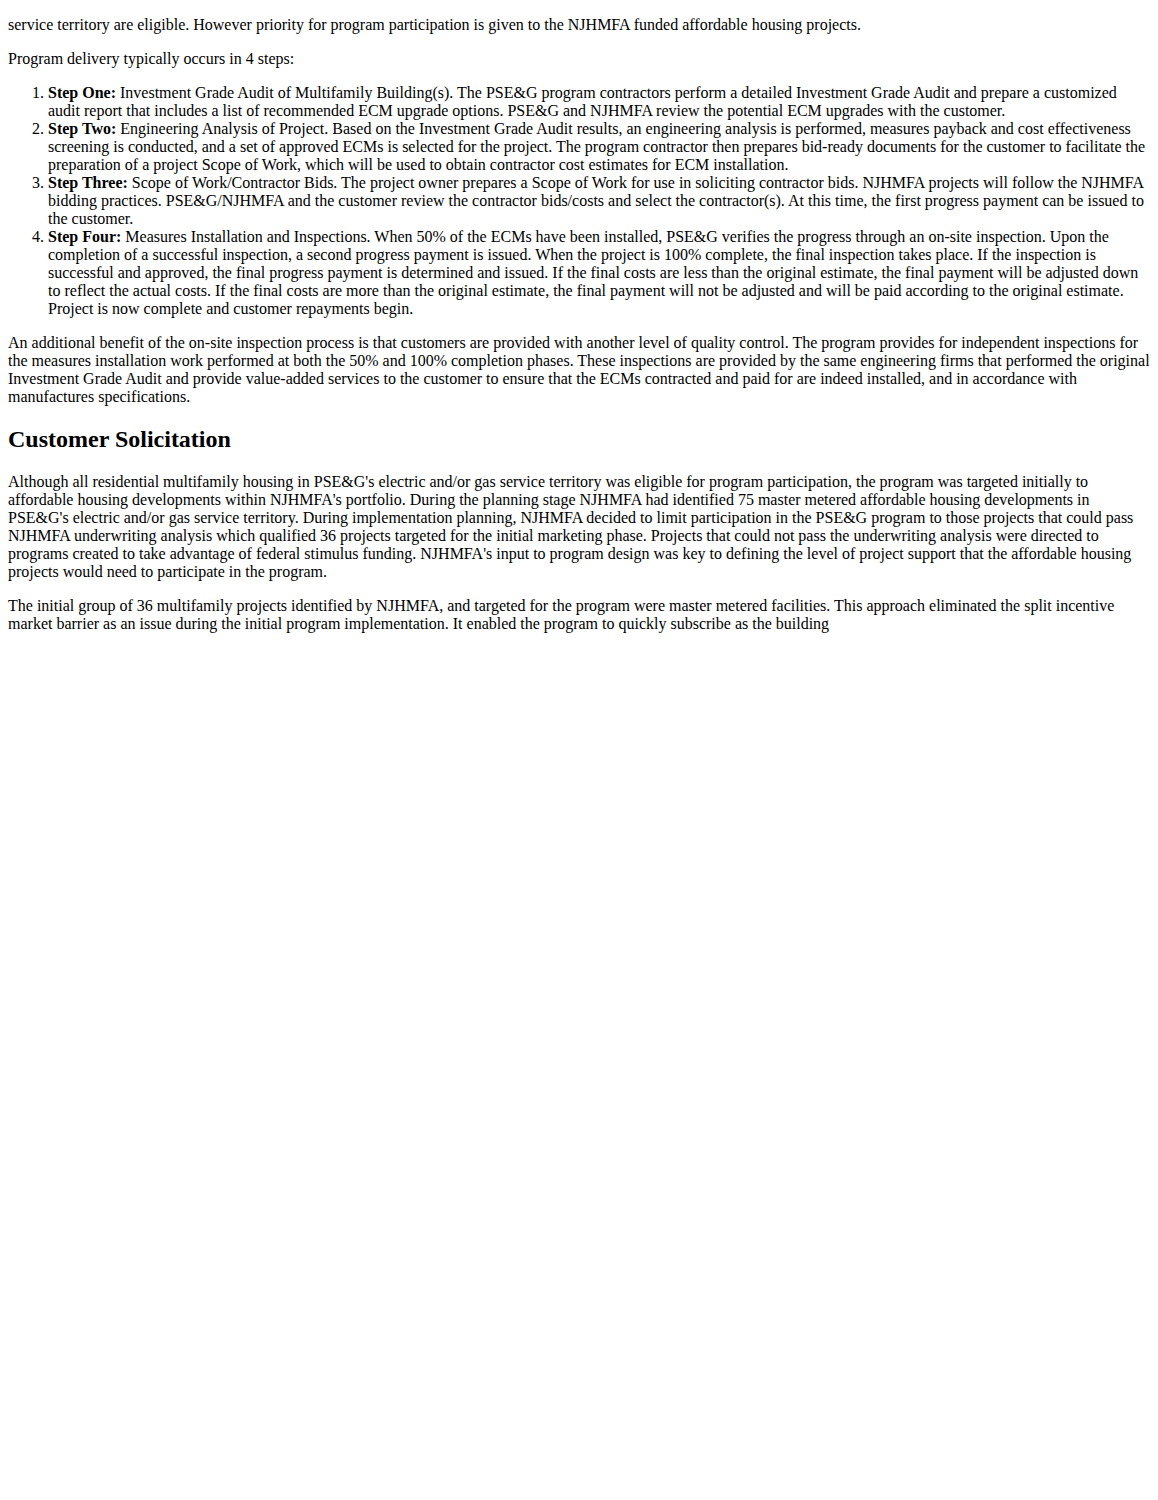service territory are eligible. However priority for program participation is given to the NJHMFA funded affordable housing projects.
Program delivery typically occurs in 4 steps:
Step One: Investment Grade Audit of Multifamily Building(s). The PSE&G program contractors perform a detailed Investment Grade Audit and prepare a customized audit report that includes a list of recommended ECM upgrade options. PSE&G and NJHMFA review the potential ECM upgrades with the customer.
Step Two: Engineering Analysis of Project. Based on the Investment Grade Audit results, an engineering analysis is performed, measures payback and cost effectiveness screening is conducted, and a set of approved ECMs is selected for the project. The program contractor then prepares bid-ready documents for the customer to facilitate the preparation of a project Scope of Work, which will be used to obtain contractor cost estimates for ECM installation.
Step Three: Scope of Work/Contractor Bids. The project owner prepares a Scope of Work for use in soliciting contractor bids. NJHMFA projects will follow the NJHMFA bidding practices. PSE&G/NJHMFA and the customer review the contractor bids/costs and select the contractor(s). At this time, the first progress payment can be issued to the customer.
Step Four: Measures Installation and Inspections. When 50% of the ECMs have been installed, PSE&G verifies the progress through an on-site inspection. Upon the completion of a successful inspection, a second progress payment is issued. When the project is 100% complete, the final inspection takes place. If the inspection is successful and approved, the final progress payment is determined and issued. If the final costs are less than the original estimate, the final payment will be adjusted down to reflect the actual costs. If the final costs are more than the original estimate, the final payment will not be adjusted and will be paid according to the original estimate. Project is now complete and customer repayments begin.
An additional benefit of the on-site inspection process is that customers are provided with another level of quality control. The program provides for independent inspections for the measures installation work performed at both the 50% and 100% completion phases. These inspections are provided by the same engineering firms that performed the original Investment Grade Audit and provide value-added services to the customer to ensure that the ECMs contracted and paid for are indeed installed, and in accordance with manufactures specifications.
Customer Solicitation
Although all residential multifamily housing in PSE&G's electric and/or gas service territory was eligible for program participation, the program was targeted initially to affordable housing developments within NJHMFA's portfolio. During the planning stage NJHMFA had identified 75 master metered affordable housing developments in PSE&G's electric and/or gas service territory. During implementation planning, NJHMFA decided to limit participation in the PSE&G program to those projects that could pass NJHMFA underwriting analysis which qualified 36 projects targeted for the initial marketing phase. Projects that could not pass the underwriting analysis were directed to programs created to take advantage of federal stimulus funding. NJHMFA's input to program design was key to defining the level of project support that the affordable housing projects would need to participate in the program.
The initial group of 36 multifamily projects identified by NJHMFA, and targeted for the program were master metered facilities. This approach eliminated the split incentive market barrier as an issue during the initial program implementation. It enabled the program to quickly subscribe as the building